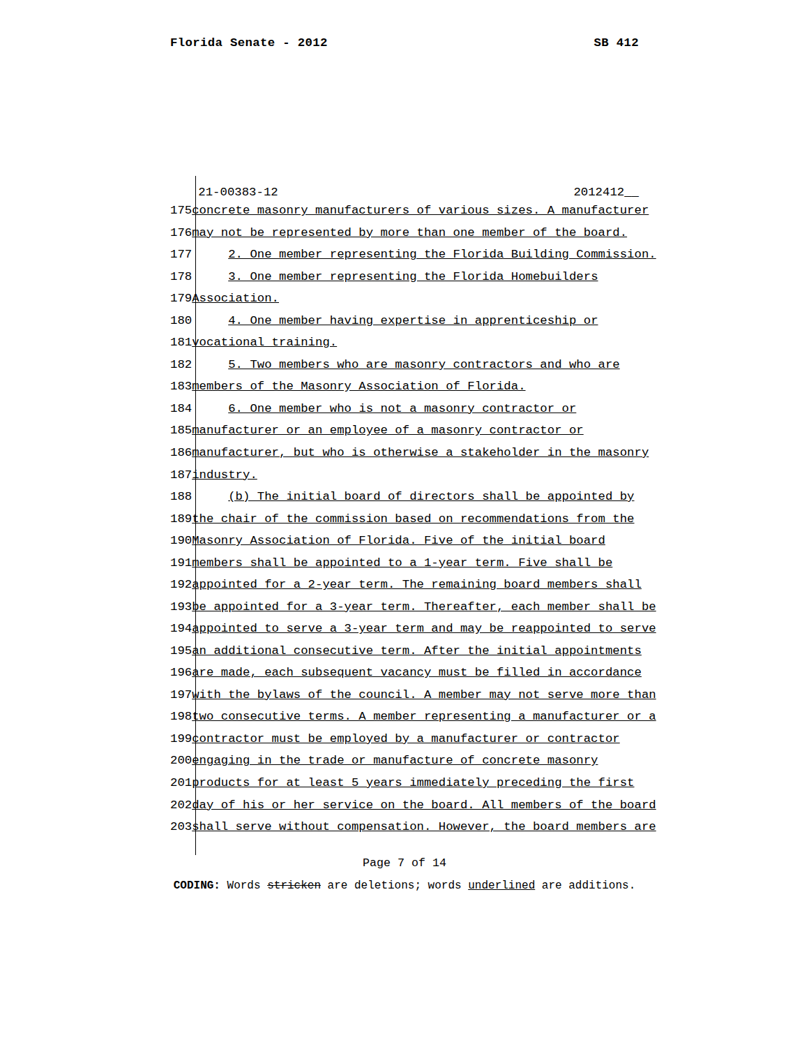Florida Senate - 2012
SB 412
21-00383-12 2012412__
| 175 | concrete masonry manufacturers of various sizes. A manufacturer |
| 176 | may not be represented by more than one member of the board. |
| 177 | 2. One member representing the Florida Building Commission. |
| 178 | 3. One member representing the Florida Homebuilders |
| 179 | Association. |
| 180 | 4. One member having expertise in apprenticeship or |
| 181 | vocational training. |
| 182 | 5. Two members who are masonry contractors and who are |
| 183 | members of the Masonry Association of Florida. |
| 184 | 6. One member who is not a masonry contractor or |
| 185 | manufacturer or an employee of a masonry contractor or |
| 186 | manufacturer, but who is otherwise a stakeholder in the masonry |
| 187 | industry. |
| 188 | (b) The initial board of directors shall be appointed by |
| 189 | the chair of the commission based on recommendations from the |
| 190 | Masonry Association of Florida. Five of the initial board |
| 191 | members shall be appointed to a 1-year term. Five shall be |
| 192 | appointed for a 2-year term. The remaining board members shall |
| 193 | be appointed for a 3-year term. Thereafter, each member shall be |
| 194 | appointed to serve a 3-year term and may be reappointed to serve |
| 195 | an additional consecutive term. After the initial appointments |
| 196 | are made, each subsequent vacancy must be filled in accordance |
| 197 | with the bylaws of the council. A member may not serve more than |
| 198 | two consecutive terms. A member representing a manufacturer or a |
| 199 | contractor must be employed by a manufacturer or contractor |
| 200 | engaging in the trade or manufacture of concrete masonry |
| 201 | products for at least 5 years immediately preceding the first |
| 202 | day of his or her service on the board. All members of the board |
| 203 | shall serve without compensation. However, the board members are |
Page 7 of 14
CODING: Words stricken are deletions; words underlined are additions.